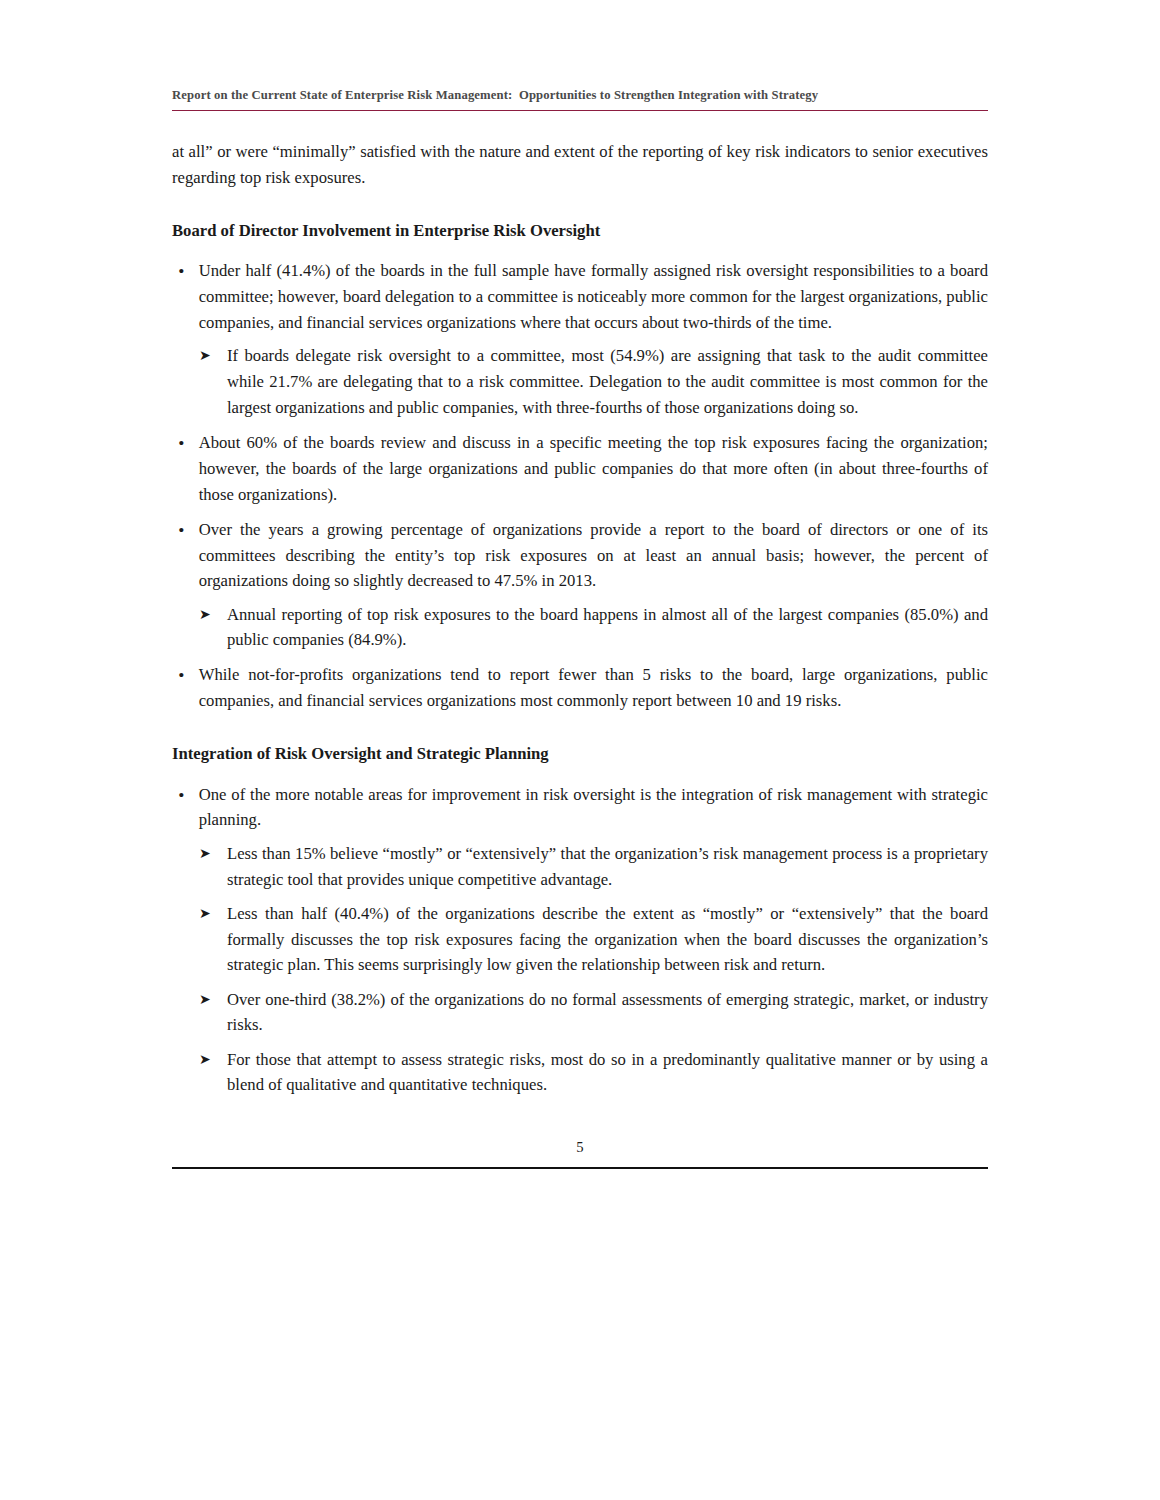Report on the Current State of Enterprise Risk Management: Opportunities to Strengthen Integration with Strategy
at all” or were “minimally” satisfied with the nature and extent of the reporting of key risk indicators to senior executives regarding top risk exposures.
Board of Director Involvement in Enterprise Risk Oversight
Under half (41.4%) of the boards in the full sample have formally assigned risk oversight responsibilities to a board committee; however, board delegation to a committee is noticeably more common for the largest organizations, public companies, and financial services organizations where that occurs about two-thirds of the time.
If boards delegate risk oversight to a committee, most (54.9%) are assigning that task to the audit committee while 21.7% are delegating that to a risk committee. Delegation to the audit committee is most common for the largest organizations and public companies, with three-fourths of those organizations doing so.
About 60% of the boards review and discuss in a specific meeting the top risk exposures facing the organization; however, the boards of the large organizations and public companies do that more often (in about three-fourths of those organizations).
Over the years a growing percentage of organizations provide a report to the board of directors or one of its committees describing the entity’s top risk exposures on at least an annual basis; however, the percent of organizations doing so slightly decreased to 47.5% in 2013.
Annual reporting of top risk exposures to the board happens in almost all of the largest companies (85.0%) and public companies (84.9%).
While not-for-profits organizations tend to report fewer than 5 risks to the board, large organizations, public companies, and financial services organizations most commonly report between 10 and 19 risks.
Integration of Risk Oversight and Strategic Planning
One of the more notable areas for improvement in risk oversight is the integration of risk management with strategic planning.
Less than 15% believe “mostly” or “extensively” that the organization’s risk management process is a proprietary strategic tool that provides unique competitive advantage.
Less than half (40.4%) of the organizations describe the extent as “mostly” or “extensively” that the board formally discusses the top risk exposures facing the organization when the board discusses the organization’s strategic plan. This seems surprisingly low given the relationship between risk and return.
Over one-third (38.2%) of the organizations do no formal assessments of emerging strategic, market, or industry risks.
For those that attempt to assess strategic risks, most do so in a predominantly qualitative manner or by using a blend of qualitative and quantitative techniques.
5